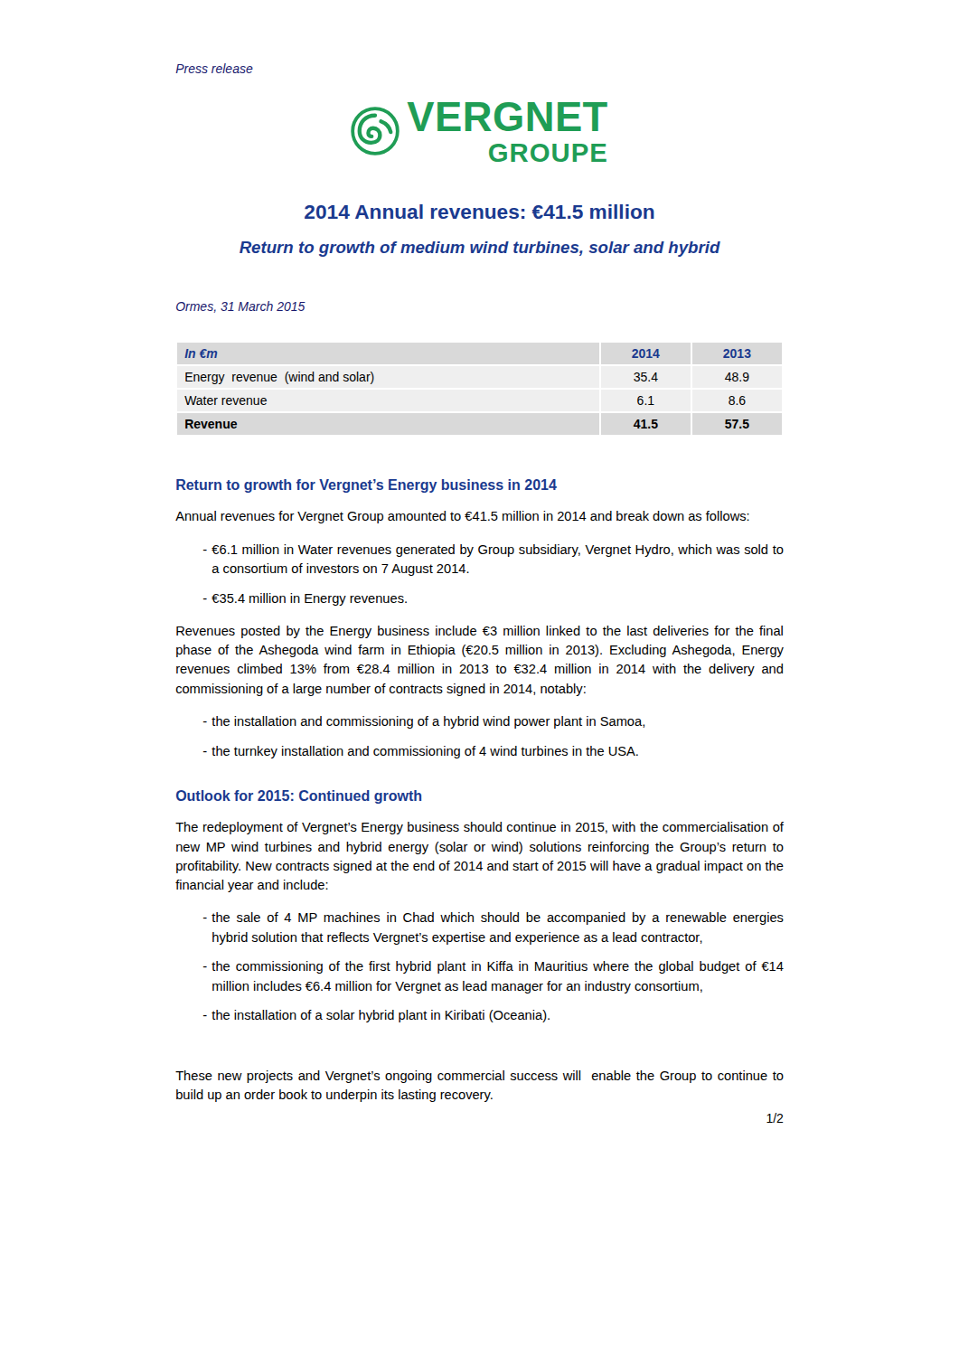Press release
VERGNET GROUPE
2014 Annual revenues: €41.5 million
Return to growth of medium wind turbines, solar and hybrid
Ormes, 31 March 2015
| In €m | 2014 | 2013 |
| --- | --- | --- |
| Energy revenue (wind and solar) | 35.4 | 48.9 |
| Water revenue | 6.1 | 8.6 |
| Revenue | 41.5 | 57.5 |
Return to growth for Vergnet’s Energy business in 2014
Annual revenues for Vergnet Group amounted to €41.5 million in 2014 and break down as follows:
€6.1 million in Water revenues generated by Group subsidiary, Vergnet Hydro, which was sold to a consortium of investors on 7 August 2014.
€35.4 million in Energy revenues.
Revenues posted by the Energy business include €3 million linked to the last deliveries for the final phase of the Ashegoda wind farm in Ethiopia (€20.5 million in 2013). Excluding Ashegoda, Energy revenues climbed 13% from €28.4 million in 2013 to €32.4 million in 2014 with the delivery and commissioning of a large number of contracts signed in 2014, notably:
the installation and commissioning of a hybrid wind power plant in Samoa,
the turnkey installation and commissioning of 4 wind turbines in the USA.
Outlook for 2015: Continued growth
The redeployment of Vergnet’s Energy business should continue in 2015, with the commercialisation of new MP wind turbines and hybrid energy (solar or wind) solutions reinforcing the Group’s return to profitability. New contracts signed at the end of 2014 and start of 2015 will have a gradual impact on the financial year and include:
the sale of 4 MP machines in Chad which should be accompanied by a renewable energies hybrid solution that reflects Vergnet’s expertise and experience as a lead contractor,
the commissioning of the first hybrid plant in Kiffa in Mauritius where the global budget of €14 million includes €6.4 million for Vergnet as lead manager for an industry consortium,
the installation of a solar hybrid plant in Kiribati (Oceania).
These new projects and Vergnet’s ongoing commercial success will enable the Group to continue to build up an order book to underpin its lasting recovery.
1/2